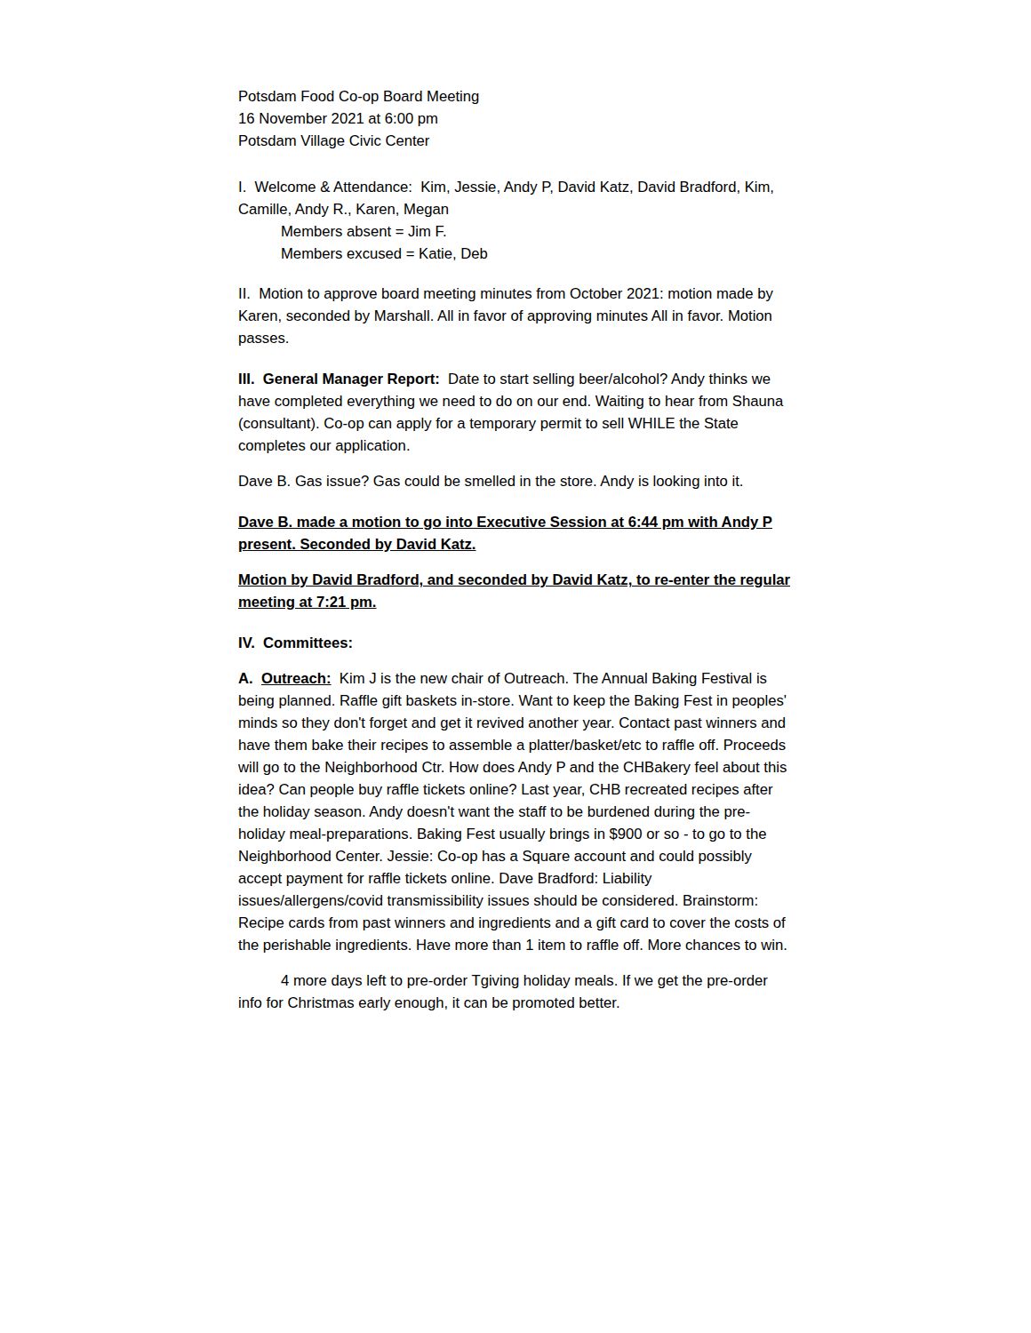Potsdam Food Co-op Board Meeting
16 November 2021 at 6:00 pm
Potsdam Village Civic Center
I. Welcome & Attendance: Kim, Jessie, Andy P, David Katz, David Bradford, Kim, Camille, Andy R., Karen, Megan
Members absent = Jim F.
Members excused = Katie, Deb
II. Motion to approve board meeting minutes from October 2021: motion made by Karen, seconded by Marshall. All in favor of approving minutes All in favor. Motion passes.
III. General Manager Report: Date to start selling beer/alcohol? Andy thinks we have completed everything we need to do on our end. Waiting to hear from Shauna (consultant). Co-op can apply for a temporary permit to sell WHILE the State completes our application.
Dave B. Gas issue? Gas could be smelled in the store. Andy is looking into it.
Dave B. made a motion to go into Executive Session at 6:44 pm with Andy P present. Seconded by David Katz.
Motion by David Bradford, and seconded by David Katz, to re-enter the regular meeting at 7:21 pm.
IV. Committees:
A. Outreach: Kim J is the new chair of Outreach. The Annual Baking Festival is being planned. Raffle gift baskets in-store. Want to keep the Baking Fest in peoples' minds so they don't forget and get it revived another year. Contact past winners and have them bake their recipes to assemble a platter/basket/etc to raffle off. Proceeds will go to the Neighborhood Ctr. How does Andy P and the CHBakery feel about this idea? Can people buy raffle tickets online? Last year, CHB recreated recipes after the holiday season. Andy doesn't want the staff to be burdened during the pre-holiday meal-preparations. Baking Fest usually brings in $900 or so - to go to the Neighborhood Center. Jessie: Co-op has a Square account and could possibly accept payment for raffle tickets online. Dave Bradford: Liability issues/allergens/covid transmissibility issues should be considered. Brainstorm: Recipe cards from past winners and ingredients and a gift card to cover the costs of the perishable ingredients. Have more than 1 item to raffle off. More chances to win.
4 more days left to pre-order Tgiving holiday meals. If we get the pre-order info for Christmas early enough, it can be promoted better.